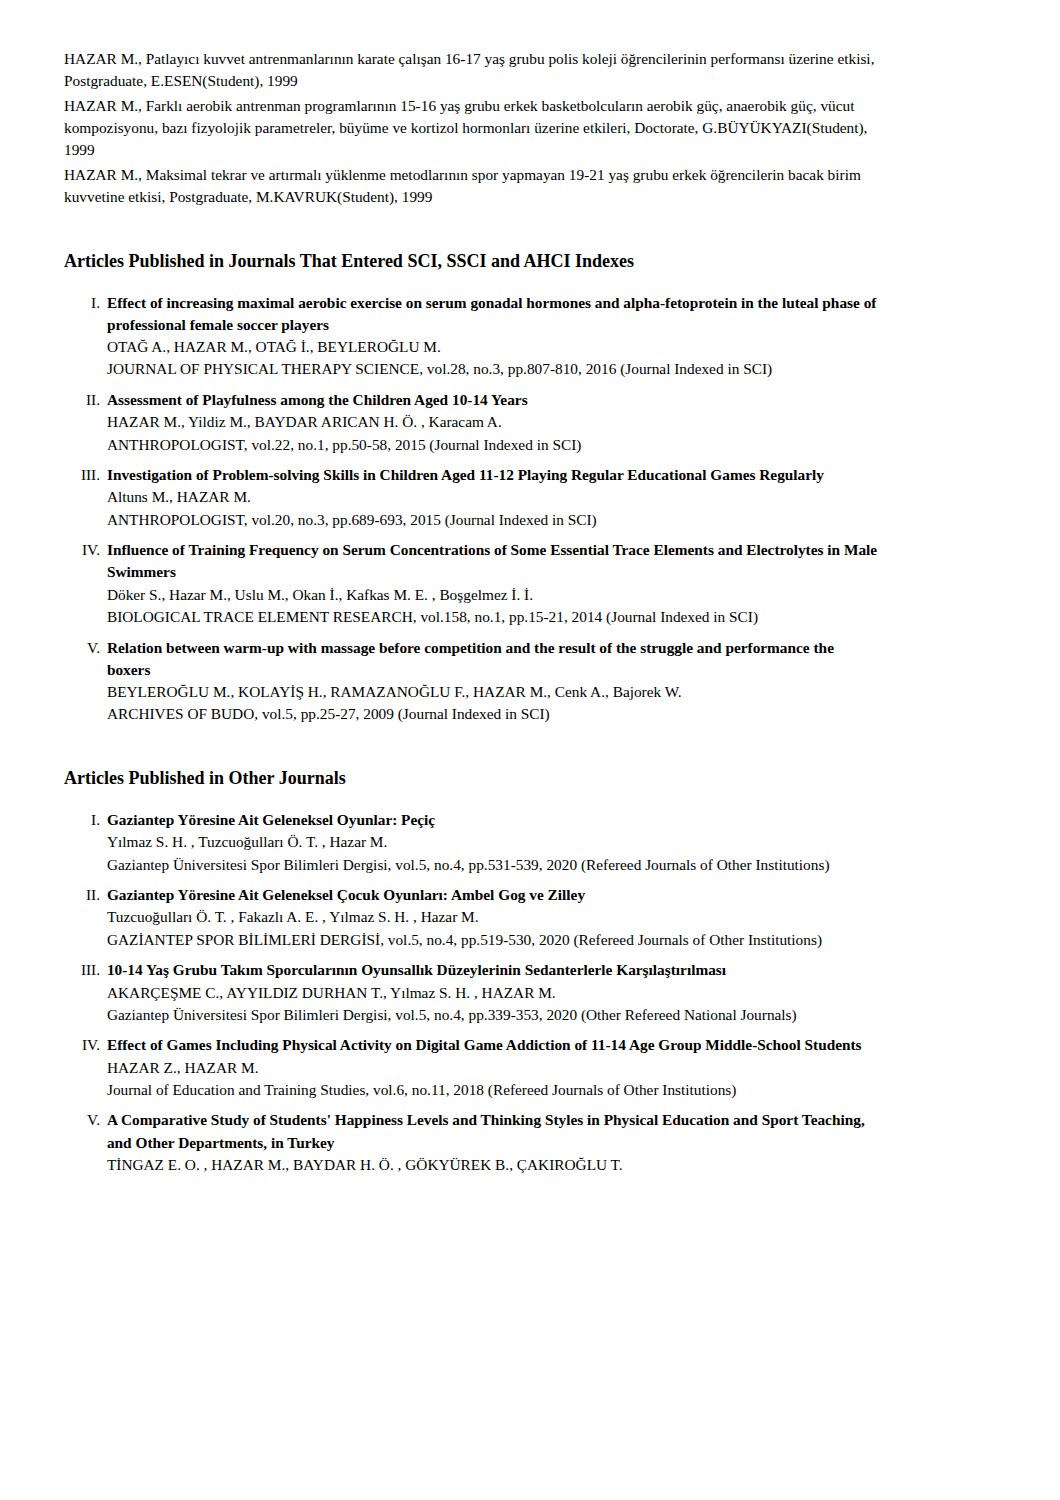HAZAR M., Patlayıcı kuvvet antrenmanlarının karate çalışan 16-17 yaş grubu polis koleji öğrencilerinin performansı üzerine etkisi, Postgraduate, E.ESEN(Student), 1999
HAZAR M., Farklı aerobik antrenman programlarının 15-16 yaş grubu erkek basketbolcuların aerobik güç, anaerobik güç, vücut kompozisyonu, bazı fizyolojik parametreler, büyüme ve kortizol hormonları üzerine etkileri, Doctorate, G.BÜYÜKYAZI(Student), 1999
HAZAR M., Maksimal tekrar ve artırmalı yüklenme metodlarının spor yapmayan 19-21 yaş grubu erkek öğrencilerin bacak birim kuvvetine etkisi, Postgraduate, M.KAVRUK(Student), 1999
Articles Published in Journals That Entered SCI, SSCI and AHCI Indexes
Effect of increasing maximal aerobic exercise on serum gonadal hormones and alpha-fetoprotein in the luteal phase of professional female soccer players
OTAĞ A., HAZAR M., OTAĞ İ., BEYLEROĞLU M.
JOURNAL OF PHYSICAL THERAPY SCIENCE, vol.28, no.3, pp.807-810, 2016 (Journal Indexed in SCI)
Assessment of Playfulness among the Children Aged 10-14 Years
HAZAR M., Yildiz M., BAYDAR ARICAN H. Ö. , Karacam A.
ANTHROPOLOGIST, vol.22, no.1, pp.50-58, 2015 (Journal Indexed in SCI)
Investigation of Problem-solving Skills in Children Aged 11-12 Playing Regular Educational Games Regularly
Altuns M., HAZAR M.
ANTHROPOLOGIST, vol.20, no.3, pp.689-693, 2015 (Journal Indexed in SCI)
Influence of Training Frequency on Serum Concentrations of Some Essential Trace Elements and Electrolytes in Male Swimmers
Döker S., Hazar M., Uslu M., Okan İ., Kafkas M. E. , Boşgelmez İ. İ.
BIOLOGICAL TRACE ELEMENT RESEARCH, vol.158, no.1, pp.15-21, 2014 (Journal Indexed in SCI)
Relation between warm-up with massage before competition and the result of the struggle and performance the boxers
BEYLEROĞLU M., KOLAYİŞ H., RAMAZANOĞLU F., HAZAR M., Cenk A., Bajorek W.
ARCHIVES OF BUDO, vol.5, pp.25-27, 2009 (Journal Indexed in SCI)
Articles Published in Other Journals
Gaziantep Yöresine Ait Geleneksel Oyunlar: Peçiç
Yılmaz S. H. , Tuzcuoğulları Ö. T. , Hazar M.
Gaziantep Üniversitesi Spor Bilimleri Dergisi, vol.5, no.4, pp.531-539, 2020 (Refereed Journals of Other Institutions)
Gaziantep Yöresine Ait Geleneksel Çocuk Oyunları: Ambel Gog ve Zilley
Tuzcuoğulları Ö. T. , Fakazlı A. E. , Yılmaz S. H. , Hazar M.
GAZİANTEP SPOR BİLİMLERİ DERGİSİ, vol.5, no.4, pp.519-530, 2020 (Refereed Journals of Other Institutions)
10-14 Yaş Grubu Takım Sporcularının Oyunsallık Düzeylerinin Sedanterlerle Karşılaştırılması
AKARÇEŞME C., AYYILDIZ DURHAN T., Yılmaz S. H. , HAZAR M.
Gaziantep Üniversitesi Spor Bilimleri Dergisi, vol.5, no.4, pp.339-353, 2020 (Other Refereed National Journals)
Effect of Games Including Physical Activity on Digital Game Addiction of 11-14 Age Group Middle-School Students
HAZAR Z., HAZAR M.
Journal of Education and Training Studies, vol.6, no.11, 2018 (Refereed Journals of Other Institutions)
A Comparative Study of Students' Happiness Levels and Thinking Styles in Physical Education and Sport Teaching, and Other Departments, in Turkey
TİNGAZ E. O. , HAZAR M., BAYDAR H. Ö. , GÖKYÜREK B., ÇAKIROĞLU T.